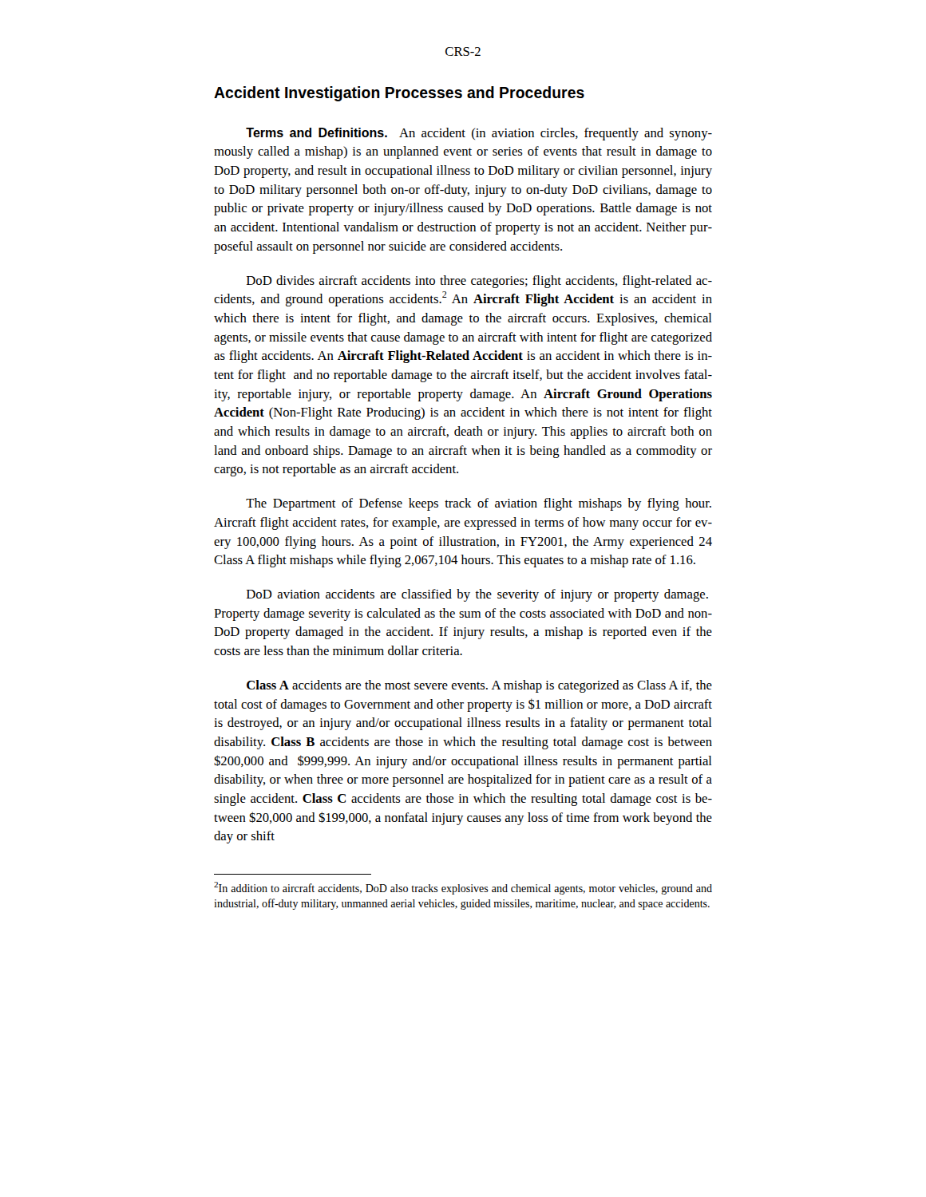CRS-2
Accident Investigation Processes and Procedures
Terms and Definitions. An accident (in aviation circles, frequently and synonymously called a mishap) is an unplanned event or series of events that result in damage to DoD property, and result in occupational illness to DoD military or civilian personnel, injury to DoD military personnel both on-or off-duty, injury to on-duty DoD civilians, damage to public or private property or injury/illness caused by DoD operations. Battle damage is not an accident. Intentional vandalism or destruction of property is not an accident. Neither purposeful assault on personnel nor suicide are considered accidents.
DoD divides aircraft accidents into three categories; flight accidents, flight-related accidents, and ground operations accidents.2 An Aircraft Flight Accident is an accident in which there is intent for flight, and damage to the aircraft occurs. Explosives, chemical agents, or missile events that cause damage to an aircraft with intent for flight are categorized as flight accidents. An Aircraft Flight-Related Accident is an accident in which there is intent for flight and no reportable damage to the aircraft itself, but the accident involves fatality, reportable injury, or reportable property damage. An Aircraft Ground Operations Accident (Non-Flight Rate Producing) is an accident in which there is not intent for flight and which results in damage to an aircraft, death or injury. This applies to aircraft both on land and onboard ships. Damage to an aircraft when it is being handled as a commodity or cargo, is not reportable as an aircraft accident.
The Department of Defense keeps track of aviation flight mishaps by flying hour. Aircraft flight accident rates, for example, are expressed in terms of how many occur for every 100,000 flying hours. As a point of illustration, in FY2001, the Army experienced 24 Class A flight mishaps while flying 2,067,104 hours. This equates to a mishap rate of 1.16.
DoD aviation accidents are classified by the severity of injury or property damage. Property damage severity is calculated as the sum of the costs associated with DoD and non-DoD property damaged in the accident. If injury results, a mishap is reported even if the costs are less than the minimum dollar criteria.
Class A accidents are the most severe events. A mishap is categorized as Class A if, the total cost of damages to Government and other property is $1 million or more, a DoD aircraft is destroyed, or an injury and/or occupational illness results in a fatality or permanent total disability. Class B accidents are those in which the resulting total damage cost is between $200,000 and $999,999. An injury and/or occupational illness results in permanent partial disability, or when three or more personnel are hospitalized for in patient care as a result of a single accident. Class C accidents are those in which the resulting total damage cost is between $20,000 and $199,000, a nonfatal injury causes any loss of time from work beyond the day or shift
2In addition to aircraft accidents, DoD also tracks explosives and chemical agents, motor vehicles, ground and industrial, off-duty military, unmanned aerial vehicles, guided missiles, maritime, nuclear, and space accidents.